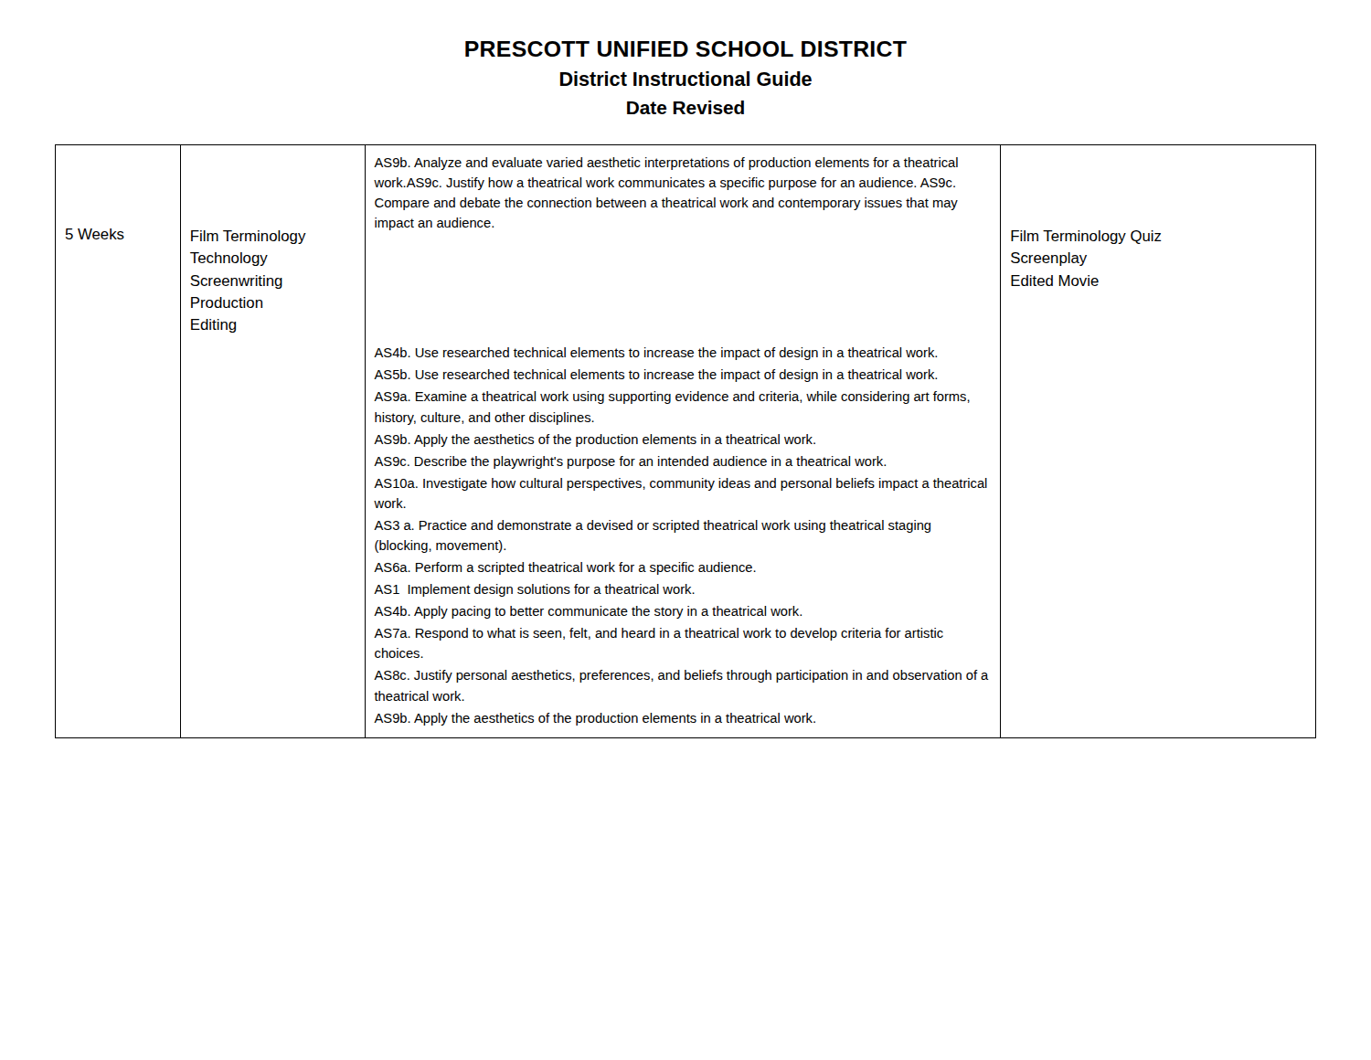PRESCOTT UNIFIED SCHOOL DISTRICT
District Instructional Guide
Date Revised
| 5 Weeks | Film Terminology Technology Screenwriting Production Editing | AS9b. Analyze and evaluate varied aesthetic interpretations of production elements for a theatrical work.AS9c. Justify how a theatrical work communicates a specific purpose for an audience. AS9c. Compare and debate the connection between a theatrical work and contemporary issues that may impact an audience. AS4b. Use researched technical elements to increase the impact of design in a theatrical work. AS5b. Use researched technical elements to increase the impact of design in a theatrical work. AS9a. Examine a theatrical work using supporting evidence and criteria, while considering art forms, history, culture, and other disciplines. AS9b. Apply the aesthetics of the production elements in a theatrical work. AS9c. Describe the playwright's purpose for an intended audience in a theatrical work. AS10a. Investigate how cultural perspectives, community ideas and personal beliefs impact a theatrical work. AS3 a. Practice and demonstrate a devised or scripted theatrical work using theatrical staging (blocking, movement). AS6a. Perform a scripted theatrical work for a specific audience. AS1 Implement design solutions for a theatrical work. AS4b. Apply pacing to better communicate the story in a theatrical work. AS7a. Respond to what is seen, felt, and heard in a theatrical work to develop criteria for artistic choices. AS8c. Justify personal aesthetics, preferences, and beliefs through participation in and observation of a theatrical work. AS9b. Apply the aesthetics of the production elements in a theatrical work. | Film Terminology Quiz Screenplay Edited Movie |